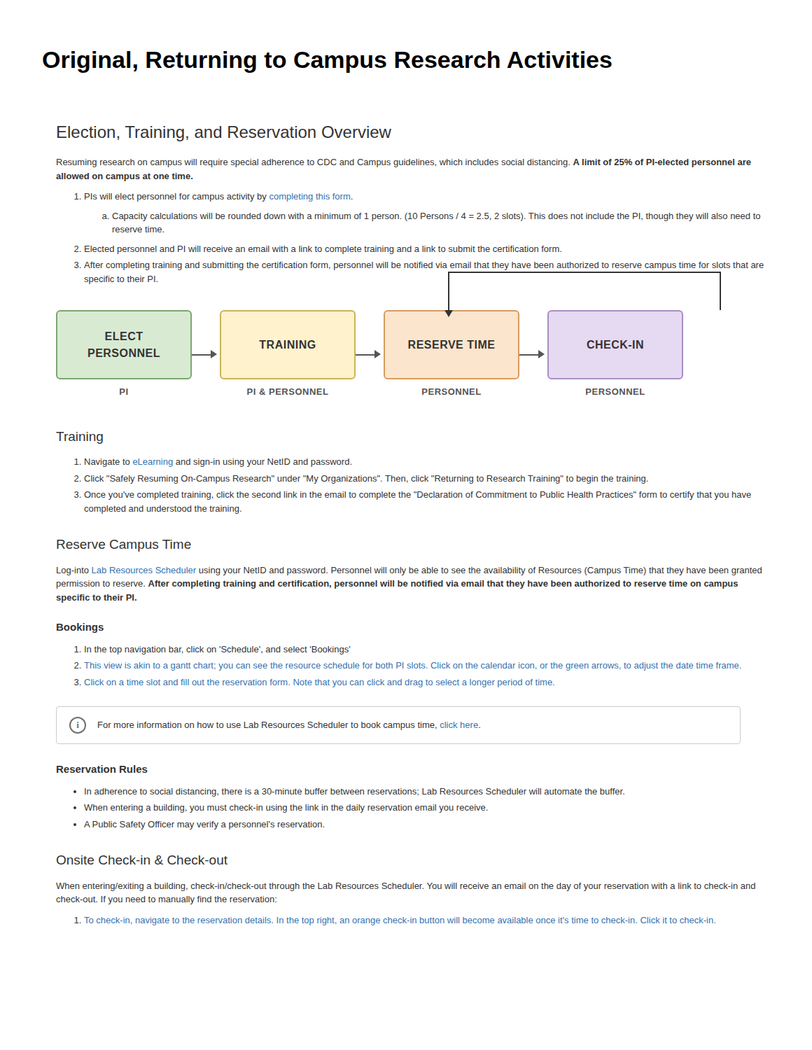Original, Returning to Campus Research Activities
Election, Training, and Reservation Overview
Resuming research on campus will require special adherence to CDC and Campus guidelines, which includes social distancing. A limit of 25% of PI-elected personnel are allowed on campus at one time.
PIs will elect personnel for campus activity by completing this form.
Capacity calculations will be rounded down with a minimum of 1 person. (10 Persons / 4 = 2.5, 2 slots). This does not include the PI, though they will also need to reserve time.
Elected personnel and PI will receive an email with a link to complete training and a link to submit the certification form.
After completing training and submitting the certification form, personnel will be notified via email that they have been authorized to reserve campus time for slots that are specific to their PI.
ELECT
PERSONNEL
PI
TRAINING
PI & PERSONNEL
RESERVE TIME
PERSONNEL
CHECK-IN
PERSONNEL
Training
Navigate to eLearning and sign-in using your NetID and password.
Click "Safely Resuming On-Campus Research" under "My Organizations". Then, click "Returning to Research Training" to begin the training.
Once you've completed training, click the second link in the email to complete the "Declaration of Commitment to Public Health Practices" form to certify that you have completed and understood the training.
Reserve Campus Time
Log-into Lab Resources Scheduler using your NetID and password. Personnel will only be able to see the availability of Resources (Campus Time) that they have been granted permission to reserve. After completing training and certification, personnel will be notified via email that they have been authorized to reserve time on campus specific to their PI.
Bookings
In the top navigation bar, click on 'Schedule', and select 'Bookings'
This view is akin to a gantt chart; you can see the resource schedule for both PI slots. Click on the calendar icon, or the green arrows, to adjust the date time frame.
Click on a time slot and fill out the reservation form. Note that you can click and drag to select a longer period of time.
i For more information on how to use Lab Resources Scheduler to book campus time, click here.
Reservation Rules
In adherence to social distancing, there is a 30-minute buffer between reservations; Lab Resources Scheduler will automate the buffer.
When entering a building, you must check-in using the link in the daily reservation email you receive.
A Public Safety Officer may verify a personnel's reservation.
Onsite Check-in & Check-out
When entering/exiting a building, check-in/check-out through the Lab Resources Scheduler. You will receive an email on the day of your reservation with a link to check-in and check-out. If you need to manually find the reservation:
To check-in, navigate to the reservation details. In the top right, an orange check-in button will become available once it's time to check-in. Click it to check-in.